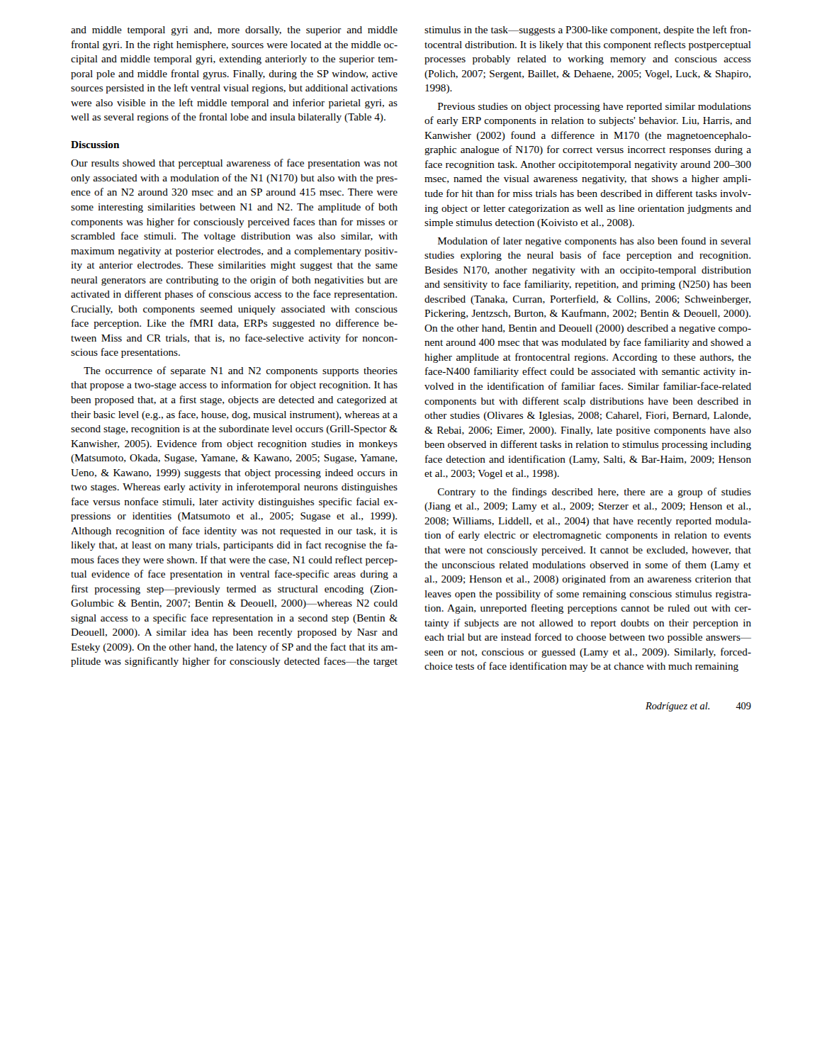and middle temporal gyri and, more dorsally, the superior and middle frontal gyri. In the right hemisphere, sources were located at the middle occipital and middle temporal gyri, extending anteriorly to the superior temporal pole and middle frontal gyrus. Finally, during the SP window, active sources persisted in the left ventral visual regions, but additional activations were also visible in the left middle temporal and inferior parietal gyri, as well as several regions of the frontal lobe and insula bilaterally (Table 4).
Discussion
Our results showed that perceptual awareness of face presentation was not only associated with a modulation of the N1 (N170) but also with the presence of an N2 around 320 msec and an SP around 415 msec. There were some interesting similarities between N1 and N2. The amplitude of both components was higher for consciously perceived faces than for misses or scrambled face stimuli. The voltage distribution was also similar, with maximum negativity at posterior electrodes, and a complementary positivity at anterior electrodes. These similarities might suggest that the same neural generators are contributing to the origin of both negativities but are activated in different phases of conscious access to the face representation. Crucially, both components seemed uniquely associated with conscious face perception. Like the fMRI data, ERPs suggested no difference between Miss and CR trials, that is, no face-selective activity for nonconscious face presentations.
The occurrence of separate N1 and N2 components supports theories that propose a two-stage access to information for object recognition. It has been proposed that, at a first stage, objects are detected and categorized at their basic level (e.g., as face, house, dog, musical instrument), whereas at a second stage, recognition is at the subordinate level occurs (Grill-Spector & Kanwisher, 2005). Evidence from object recognition studies in monkeys (Matsumoto, Okada, Sugase, Yamane, & Kawano, 2005; Sugase, Yamane, Ueno, & Kawano, 1999) suggests that object processing indeed occurs in two stages. Whereas early activity in inferotemporal neurons distinguishes face versus nonface stimuli, later activity distinguishes specific facial expressions or identities (Matsumoto et al., 2005; Sugase et al., 1999). Although recognition of face identity was not requested in our task, it is likely that, at least on many trials, participants did in fact recognise the famous faces they were shown. If that were the case, N1 could reflect perceptual evidence of face presentation in ventral face-specific areas during a first processing step—previously termed as structural encoding (Zion-Golumbic & Bentin, 2007; Bentin & Deouell, 2000)—whereas N2 could signal access to a specific face representation in a second step (Bentin & Deouell, 2000). A similar idea has been recently proposed by Nasr and Esteky (2009). On the other hand, the latency of SP and the fact that its amplitude was significantly higher for consciously detected faces—the target stimulus in the task—suggests a P300-like component, despite the left frontocentral distribution. It is likely that this component reflects postperceptual processes probably related to working memory and conscious access (Polich, 2007; Sergent, Baillet, & Dehaene, 2005; Vogel, Luck, & Shapiro, 1998).
Previous studies on object processing have reported similar modulations of early ERP components in relation to subjects' behavior. Liu, Harris, and Kanwisher (2002) found a difference in M170 (the magnetoencephalographic analogue of N170) for correct versus incorrect responses during a face recognition task. Another occipitotemporal negativity around 200–300 msec, named the visual awareness negativity, that shows a higher amplitude for hit than for miss trials has been described in different tasks involving object or letter categorization as well as line orientation judgments and simple stimulus detection (Koivisto et al., 2008).
Modulation of later negative components has also been found in several studies exploring the neural basis of face perception and recognition. Besides N170, another negativity with an occipito-temporal distribution and sensitivity to face familiarity, repetition, and priming (N250) has been described (Tanaka, Curran, Porterfield, & Collins, 2006; Schweinberger, Pickering, Jentzsch, Burton, & Kaufmann, 2002; Bentin & Deouell, 2000). On the other hand, Bentin and Deouell (2000) described a negative component around 400 msec that was modulated by face familiarity and showed a higher amplitude at frontocentral regions. According to these authors, the face-N400 familiarity effect could be associated with semantic activity involved in the identification of familiar faces. Similar familiar-face-related components but with different scalp distributions have been described in other studies (Olivares & Iglesias, 2008; Caharel, Fiori, Bernard, Lalonde, & Rebai, 2006; Eimer, 2000). Finally, late positive components have also been observed in different tasks in relation to stimulus processing including face detection and identification (Lamy, Salti, & Bar-Haim, 2009; Henson et al., 2003; Vogel et al., 1998).
Contrary to the findings described here, there are a group of studies (Jiang et al., 2009; Lamy et al., 2009; Sterzer et al., 2009; Henson et al., 2008; Williams, Liddell, et al., 2004) that have recently reported modulation of early electric or electromagnetic components in relation to events that were not consciously perceived. It cannot be excluded, however, that the unconscious related modulations observed in some of them (Lamy et al., 2009; Henson et al., 2008) originated from an awareness criterion that leaves open the possibility of some remaining conscious stimulus registration. Again, unreported fleeting perceptions cannot be ruled out with certainty if subjects are not allowed to report doubts on their perception in each trial but are instead forced to choose between two possible answers—seen or not, conscious or guessed (Lamy et al., 2009). Similarly, forced-choice tests of face identification may be at chance with much remaining
Rodríguez et al. 409